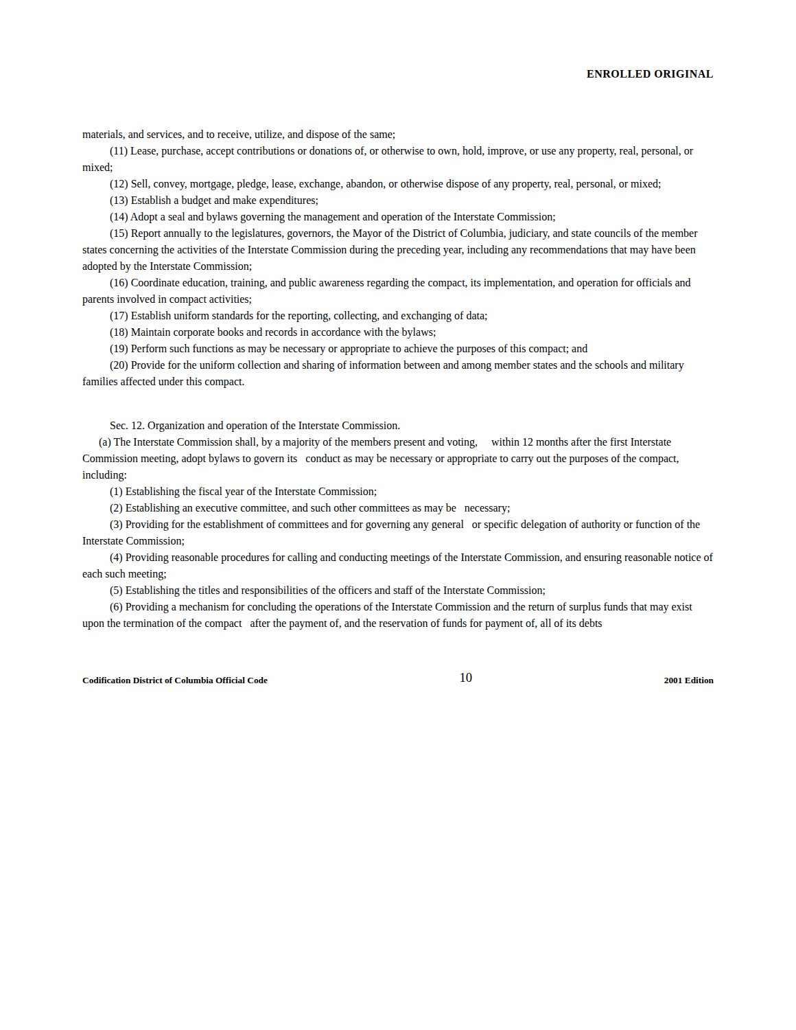ENROLLED ORIGINAL
materials, and services, and to receive, utilize, and dispose of the same;
(11) Lease, purchase, accept contributions or donations of, or otherwise to own, hold, improve, or use any property, real, personal, or mixed;
(12) Sell, convey, mortgage, pledge, lease, exchange, abandon, or otherwise dispose of any property, real, personal, or mixed;
(13) Establish a budget and make expenditures;
(14) Adopt a seal and bylaws governing the management and operation of the Interstate Commission;
(15) Report annually to the legislatures, governors, the Mayor of the District of Columbia, judiciary, and state councils of the member states concerning the activities of the Interstate Commission during the preceding year, including any recommendations that may have been adopted by the Interstate Commission;
(16) Coordinate education, training, and public awareness regarding the compact, its implementation, and operation for officials and parents involved in compact activities;
(17) Establish uniform standards for the reporting, collecting, and exchanging of data;
(18) Maintain corporate books and records in accordance with the bylaws;
(19) Perform such functions as may be necessary or appropriate to achieve the purposes of this compact; and
(20) Provide for the uniform collection and sharing of information between and among member states and the schools and military families affected under this compact.
Sec. 12. Organization and operation of the Interstate Commission.
(a) The Interstate Commission shall, by a majority of the members present and voting, within 12 months after the first Interstate Commission meeting, adopt bylaws to govern its conduct as may be necessary or appropriate to carry out the purposes of the compact, including:
(1) Establishing the fiscal year of the Interstate Commission;
(2) Establishing an executive committee, and such other committees as may be necessary;
(3) Providing for the establishment of committees and for governing any general or specific delegation of authority or function of the Interstate Commission;
(4) Providing reasonable procedures for calling and conducting meetings of the Interstate Commission, and ensuring reasonable notice of each such meeting;
(5) Establishing the titles and responsibilities of the officers and staff of the Interstate Commission;
(6) Providing a mechanism for concluding the operations of the Interstate Commission and the return of surplus funds that may exist upon the termination of the compact after the payment of, and the reservation of funds for payment of, all of its debts
Codification District of Columbia Official Code 10 2001 Edition